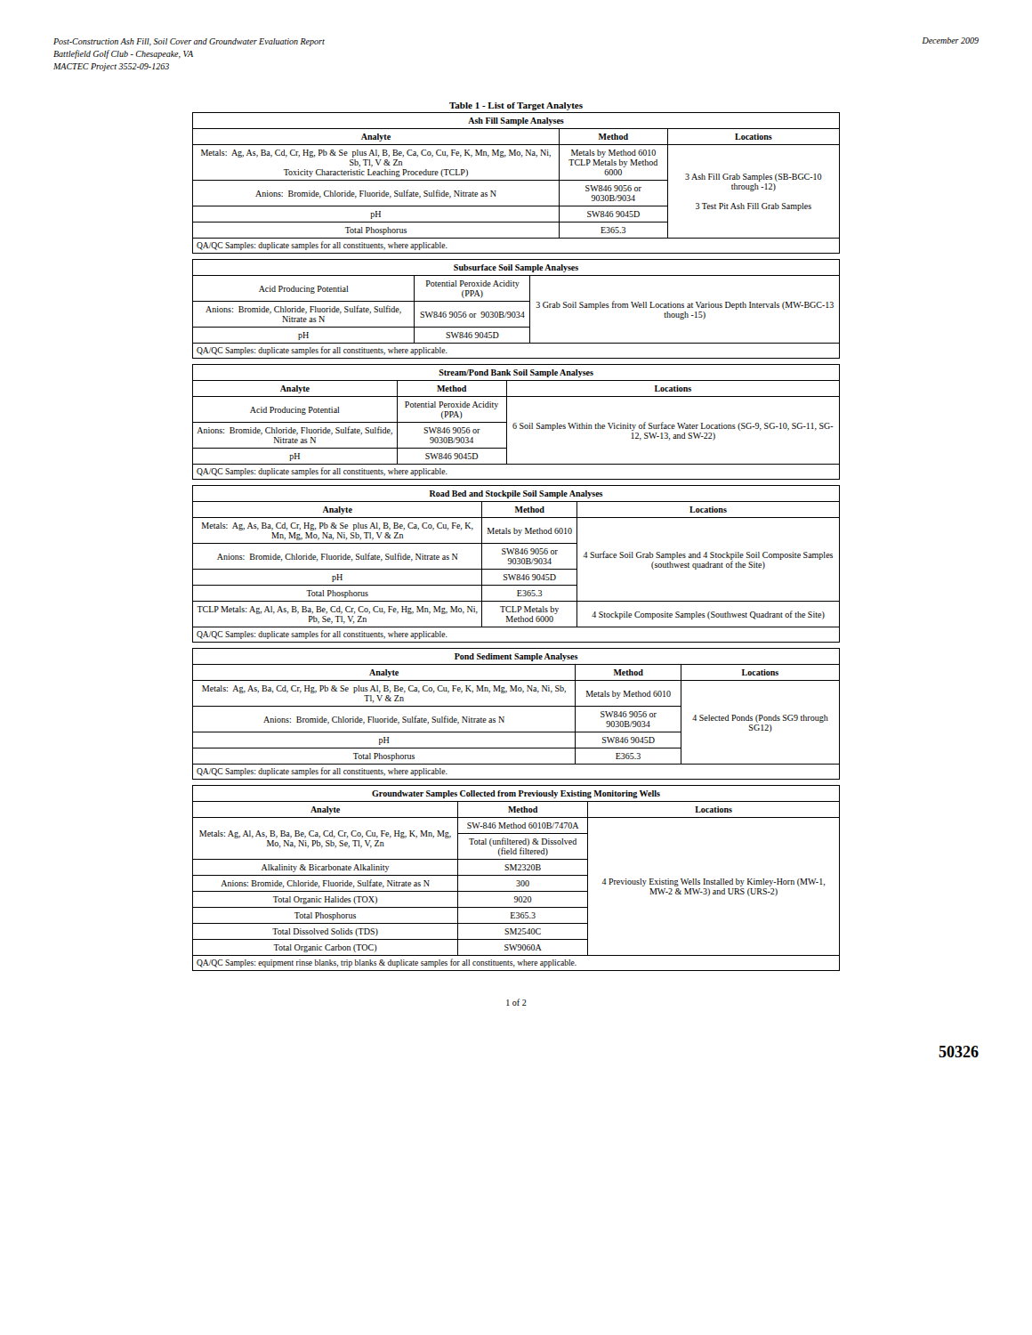Post-Construction Ash Fill, Soil Cover and Groundwater Evaluation Report
Battlefield Golf Club - Chesapeake, VA
MACTEC Project 3552-09-1263
December 2009
Table 1 - List of Target Analytes
| Ash Fill Sample Analyses |
| Analyte | Method | Locations |
| Metals: Ag, As, Ba, Cd, Cr, Hg, Pb & Se plus Al, B, Be, Ca, Co, Cu, Fe, K, Mn, Mg, Mo, Na, Ni, Sb, Tl, V & Zn Toxicity Characteristic Leaching Procedure (TCLP) | Metals by Method 6010 TCLP Metals by Method 6000 | 3 Ash Fill Grab Samples (SB-BGC-10 through -12) 3 Test Pit Ash Fill Grab Samples |
| Anions: Bromide, Chloride, Fluoride, Sulfate, Sulfide, Nitrate as N | SW846 9056 or 9030B/9034 |
| pH | SW846 9045D |
| Total Phosphorus | E365.3 |
| QA/QC Samples: duplicate samples for all constituents, where applicable. |
| Subsurface Soil Sample Analyses |
| Acid Producing Potential | Potential Peroxide Acidity (PPA) | 3 Grab Soil Samples from Well Locations at Various Depth Intervals (MW-BGC-13 though -15) |
| Anions: Bromide, Chloride, Fluoride, Sulfate, Sulfide, Nitrate as N | SW846 9056 or 9030B/9034 |
| pH | SW846 9045D |
| QA/QC Samples: duplicate samples for all constituents, where applicable. |
| Stream/Pond Bank Soil Sample Analyses |
| Analyte | Method | Locations |
| Acid Producing Potential | Potential Peroxide Acidity (PPA) | 6 Soil Samples Within the Vicinity of Surface Water Locations (SG-9, SG-10, SG-11, SG-12, SW-13, and SW-22) |
| Anions: Bromide, Chloride, Fluoride, Sulfate, Sulfide, Nitrate as N | SW846 9056 or 9030B/9034 |
| pH | SW846 9045D |
| QA/QC Samples: duplicate samples for all constituents, where applicable. |
| Road Bed and Stockpile Soil Sample Analyses |
| Analyte | Method | Locations |
| Metals: Ag, As, Ba, Cd, Cr, Hg, Pb & Se plus Al, B, Be, Ca, Co, Cu, Fe, K, Mn, Mg, Mo, Na, Ni, Sb, Tl, V & Zn | Metals by Method 6010 | 4 Surface Soil Grab Samples and 4 Stockpile Soil Composite Samples (southwest quadrant of the Site) |
| Anions: Bromide, Chloride, Fluoride, Sulfate, Sulfide, Nitrate as N | SW846 9056 or 9030B/9034 |
| pH | SW846 9045D |
| Total Phosphorus | E365.3 |
| TCLP Metals: Ag, Al, As, B, Ba, Be, Cd, Cr, Co, Cu, Fe, Hg, Mn, Mg, Mo, Ni, Pb, Se, Tl, V, Zn | TCLP Metals by Method 6000 | 4 Stockpile Composite Samples (Southwest Quadrant of the Site) |
| QA/QC Samples: duplicate samples for all constituents, where applicable. |
| Pond Sediment Sample Analyses |
| Analyte | Method | Locations |
| Metals: Ag, As, Ba, Cd, Cr, Hg, Pb & Se plus Al, B, Be, Ca, Co, Cu, Fe, K, Mn, Mg, Mo, Na, Ni, Sb, Tl, V & Zn | Metals by Method 6010 | 4 Selected Ponds (Ponds SG9 through SG12) |
| Anions: Bromide, Chloride, Fluoride, Sulfate, Sulfide, Nitrate as N | SW846 9056 or 9030B/9034 |
| pH | SW846 9045D |
| Total Phosphorus | E365.3 |
| QA/QC Samples: duplicate samples for all constituents, where applicable. |
| Groundwater Samples Collected from Previously Existing Monitoring Wells |
| Analyte | Method | Locations |
| Metals: Ag, Al, As, B, Ba, Be, Ca, Cd, Cr, Co, Cu, Fe, Hg, K, Mn, Mg, Mo, Na, Ni, Pb, Sb, Se, Tl, V, Zn | SW-846 Method 6010B/7470A | 4 Previously Existing Wells Installed by Kimley-Horn (MW-1, MW-2 & MW-3) and URS (URS-2) |
| Total (unfiltered) & Dissolved (field filtered) |
| Alkalinity & Bicarbonate Alkalinity | SM2320B |
| Anions: Bromide, Chloride, Fluoride, Sulfate, Nitrate as N | 300 |
| Total Organic Halides (TOX) | 9020 |
| Total Phosphorus | E365.3 |
| Total Dissolved Solids (TDS) | SM2540C |
| Total Organic Carbon (TOC) | SW9060A |
| QA/QC Samples: equipment rinse blanks, trip blanks & duplicate samples for all constituents, where applicable. |
1 of 2
50326